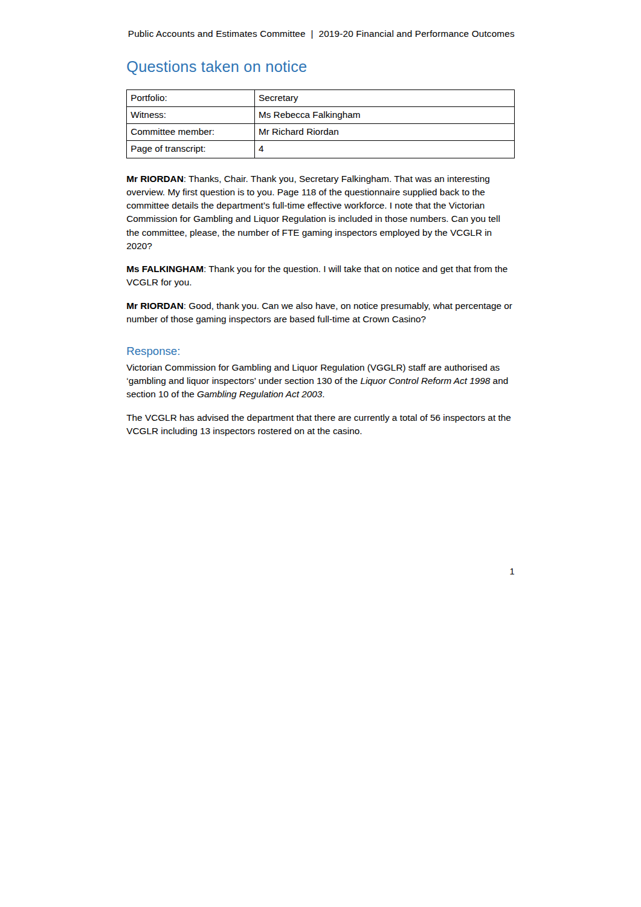Public Accounts and Estimates Committee | 2019-20 Financial and Performance Outcomes
Questions taken on notice
| Portfolio: | Secretary |
| Witness: | Ms Rebecca Falkingham |
| Committee member: | Mr Richard Riordan |
| Page of transcript: | 4 |
Mr RIORDAN: Thanks, Chair. Thank you, Secretary Falkingham. That was an interesting overview. My first question is to you. Page 118 of the questionnaire supplied back to the committee details the department’s full-time effective workforce. I note that the Victorian Commission for Gambling and Liquor Regulation is included in those numbers. Can you tell the committee, please, the number of FTE gaming inspectors employed by the VCGLR in 2020?
Ms FALKINGHAM: Thank you for the question. I will take that on notice and get that from the VCGLR for you.
Mr RIORDAN: Good, thank you. Can we also have, on notice presumably, what percentage or number of those gaming inspectors are based full-time at Crown Casino?
Response:
Victorian Commission for Gambling and Liquor Regulation (VGGLR) staff are authorised as ‘gambling and liquor inspectors’ under section 130 of the Liquor Control Reform Act 1998 and section 10 of the Gambling Regulation Act 2003.
The VCGLR has advised the department that there are currently a total of 56 inspectors at the VCGLR including 13 inspectors rostered on at the casino.
1